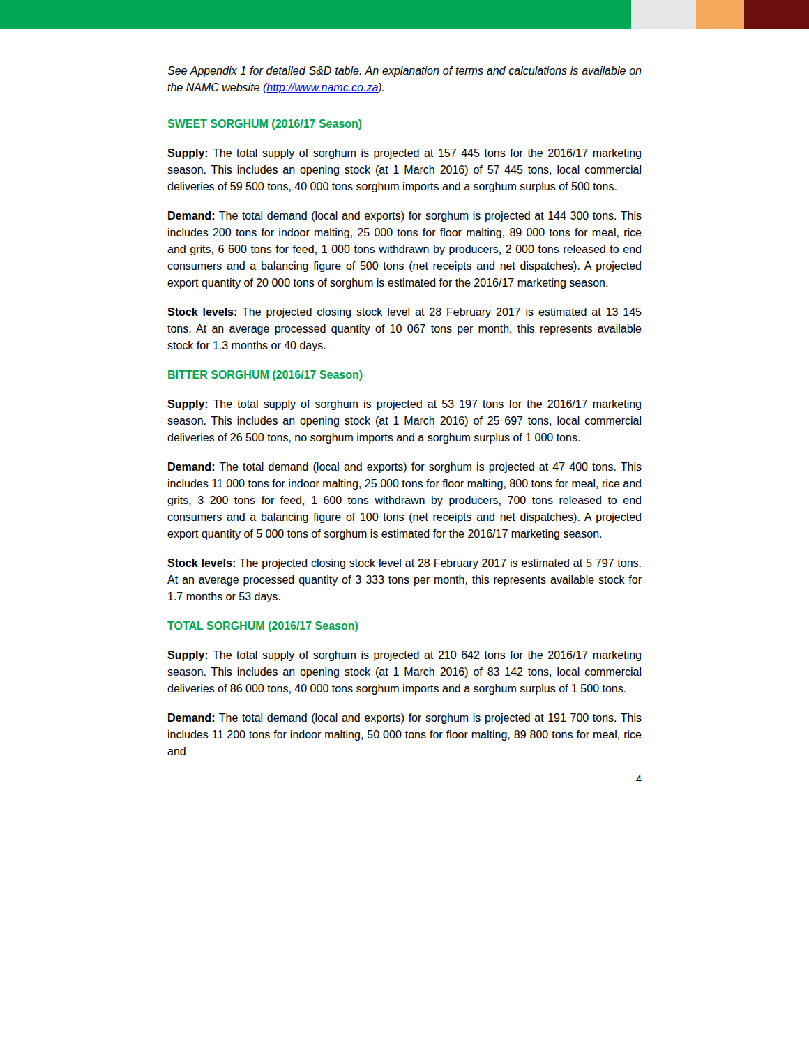See Appendix 1 for detailed S&D table. An explanation of terms and calculations is available on the NAMC website (http://www.namc.co.za).
SWEET SORGHUM (2016/17 Season)
Supply: The total supply of sorghum is projected at 157 445 tons for the 2016/17 marketing season. This includes an opening stock (at 1 March 2016) of 57 445 tons, local commercial deliveries of 59 500 tons, 40 000 tons sorghum imports and a sorghum surplus of 500 tons.
Demand: The total demand (local and exports) for sorghum is projected at 144 300 tons. This includes 200 tons for indoor malting, 25 000 tons for floor malting, 89 000 tons for meal, rice and grits, 6 600 tons for feed, 1 000 tons withdrawn by producers, 2 000 tons released to end consumers and a balancing figure of 500 tons (net receipts and net dispatches). A projected export quantity of 20 000 tons of sorghum is estimated for the 2016/17 marketing season.
Stock levels: The projected closing stock level at 28 February 2017 is estimated at 13 145 tons. At an average processed quantity of 10 067 tons per month, this represents available stock for 1.3 months or 40 days.
BITTER SORGHUM (2016/17 Season)
Supply: The total supply of sorghum is projected at 53 197 tons for the 2016/17 marketing season. This includes an opening stock (at 1 March 2016) of 25 697 tons, local commercial deliveries of 26 500 tons, no sorghum imports and a sorghum surplus of 1 000 tons.
Demand: The total demand (local and exports) for sorghum is projected at 47 400 tons. This includes 11 000 tons for indoor malting, 25 000 tons for floor malting, 800 tons for meal, rice and grits, 3 200 tons for feed, 1 600 tons withdrawn by producers, 700 tons released to end consumers and a balancing figure of 100 tons (net receipts and net dispatches). A projected export quantity of 5 000 tons of sorghum is estimated for the 2016/17 marketing season.
Stock levels: The projected closing stock level at 28 February 2017 is estimated at 5 797 tons. At an average processed quantity of 3 333 tons per month, this represents available stock for 1.7 months or 53 days.
TOTAL SORGHUM (2016/17 Season)
Supply: The total supply of sorghum is projected at 210 642 tons for the 2016/17 marketing season. This includes an opening stock (at 1 March 2016) of 83 142 tons, local commercial deliveries of 86 000 tons, 40 000 tons sorghum imports and a sorghum surplus of 1 500 tons.
Demand: The total demand (local and exports) for sorghum is projected at 191 700 tons. This includes 11 200 tons for indoor malting, 50 000 tons for floor malting, 89 800 tons for meal, rice and
4